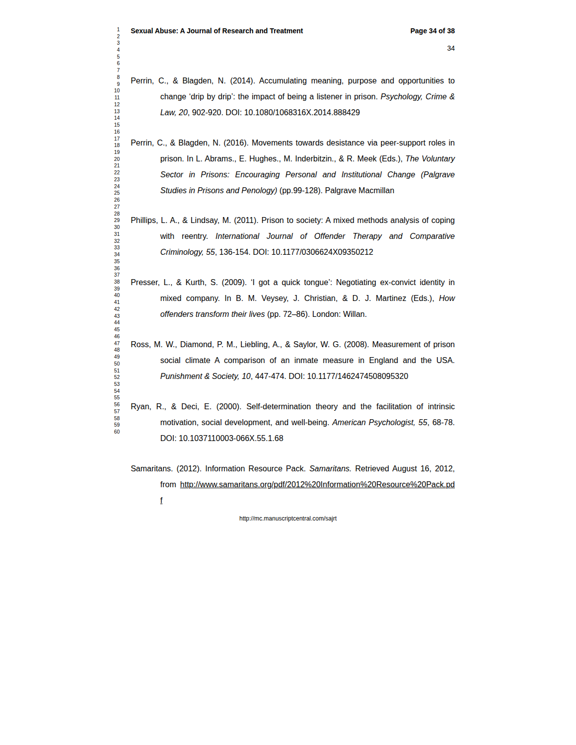12345678910 11121314151617181920 21222324252627282930 31323334353637383940 41424344454647484950 51525354555657585960
Sexual Abuse: A Journal of Research and Treatment Page 34 of 38
34
Perrin, C., & Blagden, N. (2014). Accumulating meaning, purpose and opportunities to change ‘drip by drip’: the impact of being a listener in prison. Psychology, Crime & Law, 20, 902-920. DOI: 10.1080/1068316X.2014.888429
Perrin, C., & Blagden, N. (2016). Movements towards desistance via peer-support roles in prison. In L. Abrams., E. Hughes., M. Inderbitzin., & R. Meek (Eds.), The Voluntary Sector in Prisons: Encouraging Personal and Institutional Change (Palgrave Studies in Prisons and Penology) (pp.99-128). Palgrave Macmillan
Phillips, L. A., & Lindsay, M. (2011). Prison to society: A mixed methods analysis of coping with reentry. International Journal of Offender Therapy and Comparative Criminology, 55, 136-154. DOI: 10.1177/0306624X09350212
Presser, L., & Kurth, S. (2009). ‘I got a quick tongue’: Negotiating ex-convict identity in mixed company. In B. M. Veysey, J. Christian, & D. J. Martinez (Eds.), How offenders transform their lives (pp. 72–86). London: Willan.
Ross, M. W., Diamond, P. M., Liebling, A., & Saylor, W. G. (2008). Measurement of prison social climate A comparison of an inmate measure in England and the USA. Punishment & Society, 10, 447-474. DOI: 10.1177/1462474508095320
Ryan, R., & Deci, E. (2000). Self-determination theory and the facilitation of intrinsic motivation, social development, and well-being. American Psychologist, 55, 68-78. DOI: 10.1037110003-066X.55.1.68
Samaritans. (2012). Information Resource Pack. Samaritans. Retrieved August 16, 2012, from http://www.samaritans.org/pdf/2012%20Information%20Resource%20Pack.pdf
http://mc.manuscriptcentral.com/sajrt